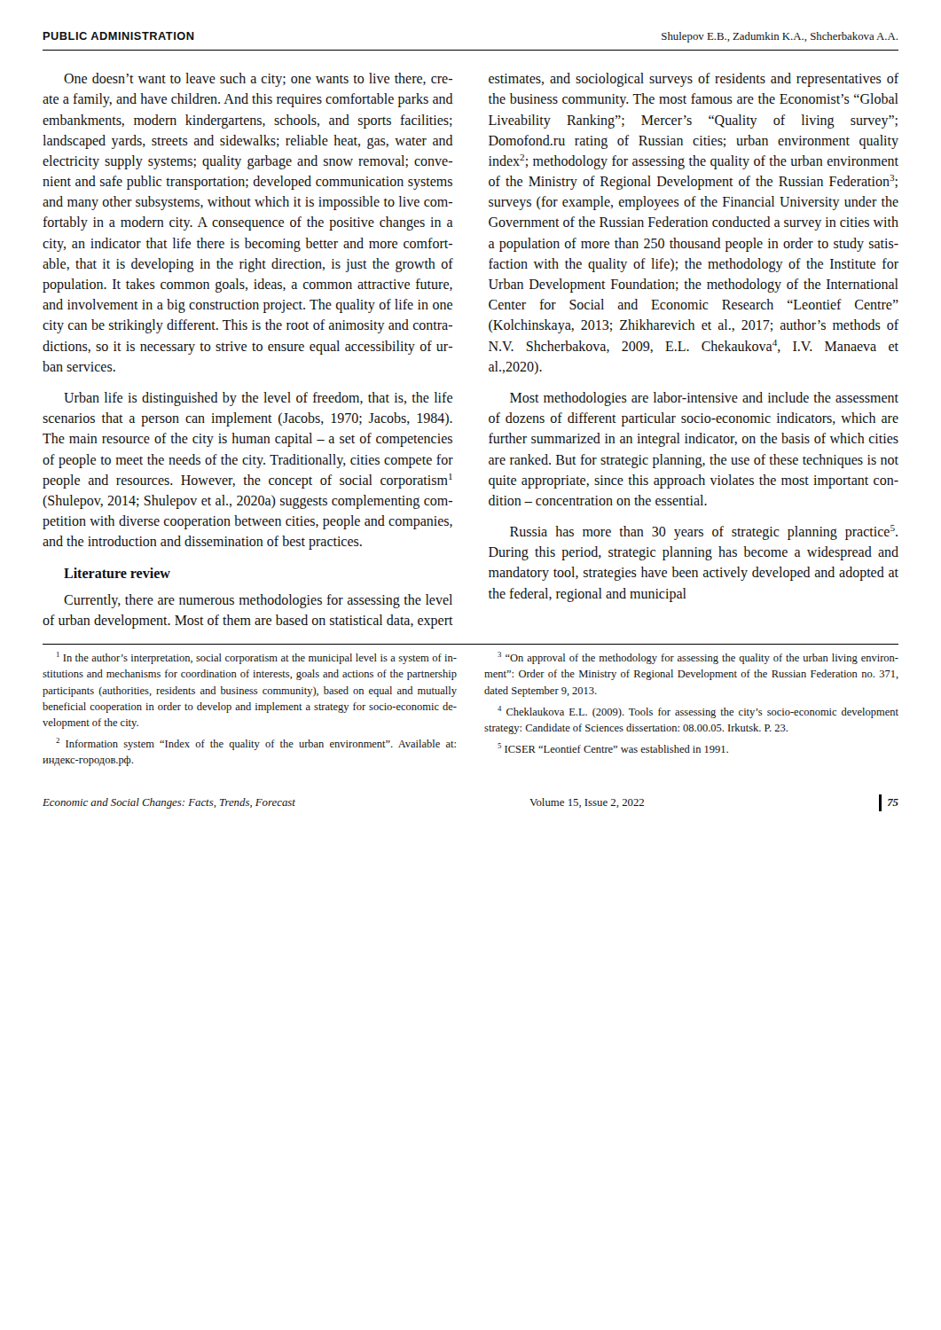Public administration Shulepov E.B., Zadumkin K.A., Shcherbakova A.A.
One doesn’t want to leave such a city; one wants to live there, create a family, and have children. And this requires comfortable parks and embankments, modern kindergartens, schools, and sports facilities; landscaped yards, streets and sidewalks; reliable heat, gas, water and electricity supply systems; quality garbage and snow removal; convenient and safe public transportation; developed communication systems and many other subsystems, without which it is impossible to live comfortably in a modern city. A consequence of the positive changes in a city, an indicator that life there is becoming better and more comfortable, that it is developing in the right direction, is just the growth of population. It takes common goals, ideas, a common attractive future, and involvement in a big construction project. The quality of life in one city can be strikingly different. This is the root of animosity and contradictions, so it is necessary to strive to ensure equal accessibility of urban services.
Urban life is distinguished by the level of freedom, that is, the life scenarios that a person can implement (Jacobs, 1970; Jacobs, 1984). The main resource of the city is human capital – a set of competencies of people to meet the needs of the city. Traditionally, cities compete for people and resources. However, the concept of social corporatism1 (Shulepov, 2014; Shulepov et al., 2020a) suggests complementing competition with diverse cooperation between cities, people and companies, and the introduction and dissemination of best practices.
Literature review
Currently, there are numerous methodologies for assessing the level of urban development. Most of them are based on statistical data, expert estimates, and sociological surveys of residents and representatives of the business community. The most famous are the Economist’s “Global Liveability Ranking”; Mercer’s “Quality of living survey”; Domofond.ru rating of Russian cities; urban environment quality index2; methodology for assessing the quality of the urban environment of the Ministry of Regional Development of the Russian Federation3; surveys (for example, employees of the Financial University under the Government of the Russian Federation conducted a survey in cities with a population of more than 250 thousand people in order to study satisfaction with the quality of life); the methodology of the Institute for Urban Development Foundation; the methodology of the International Center for Social and Economic Research “Leontief Centre” (Kolchinskaya, 2013; Zhikharevich et al., 2017; author’s methods of N.V. Shcherbakova, 2009, E.L. Chekaukova4, I.V. Manaeva et al.,2020).
Most methodologies are labor-intensive and include the assessment of dozens of different particular socio-economic indicators, which are further summarized in an integral indicator, on the basis of which cities are ranked. But for strategic planning, the use of these techniques is not quite appropriate, since this approach violates the most important condition – concentration on the essential.
Russia has more than 30 years of strategic planning practice5. During this period, strategic planning has become a widespread and mandatory tool, strategies have been actively developed and adopted at the federal, regional and municipal
1 In the author’s interpretation, social corporatism at the municipal level is a system of institutions and mechanisms for coordination of interests, goals and actions of the partnership participants (authorities, residents and business community), based on equal and mutually beneficial cooperation in order to develop and implement a strategy for socio-economic development of the city.
2 Information system “Index of the quality of the urban environment”. Available at: индекс-городов.рф.
3 “On approval of the methodology for assessing the quality of the urban living environment”: Order of the Ministry of Regional Development of the Russian Federation no. 371, dated September 9, 2013.
4 Cheklaukova E.L. (2009). Tools for assessing the city’s socio-economic development strategy: Candidate of Sciences dissertation: 08.00.05. Irkutsk. P. 23.
5 ICSER “Leontief Centre” was established in 1991.
Economic and Social Changes: Facts, Trends, Forecast Volume 15, Issue 2, 2022 75